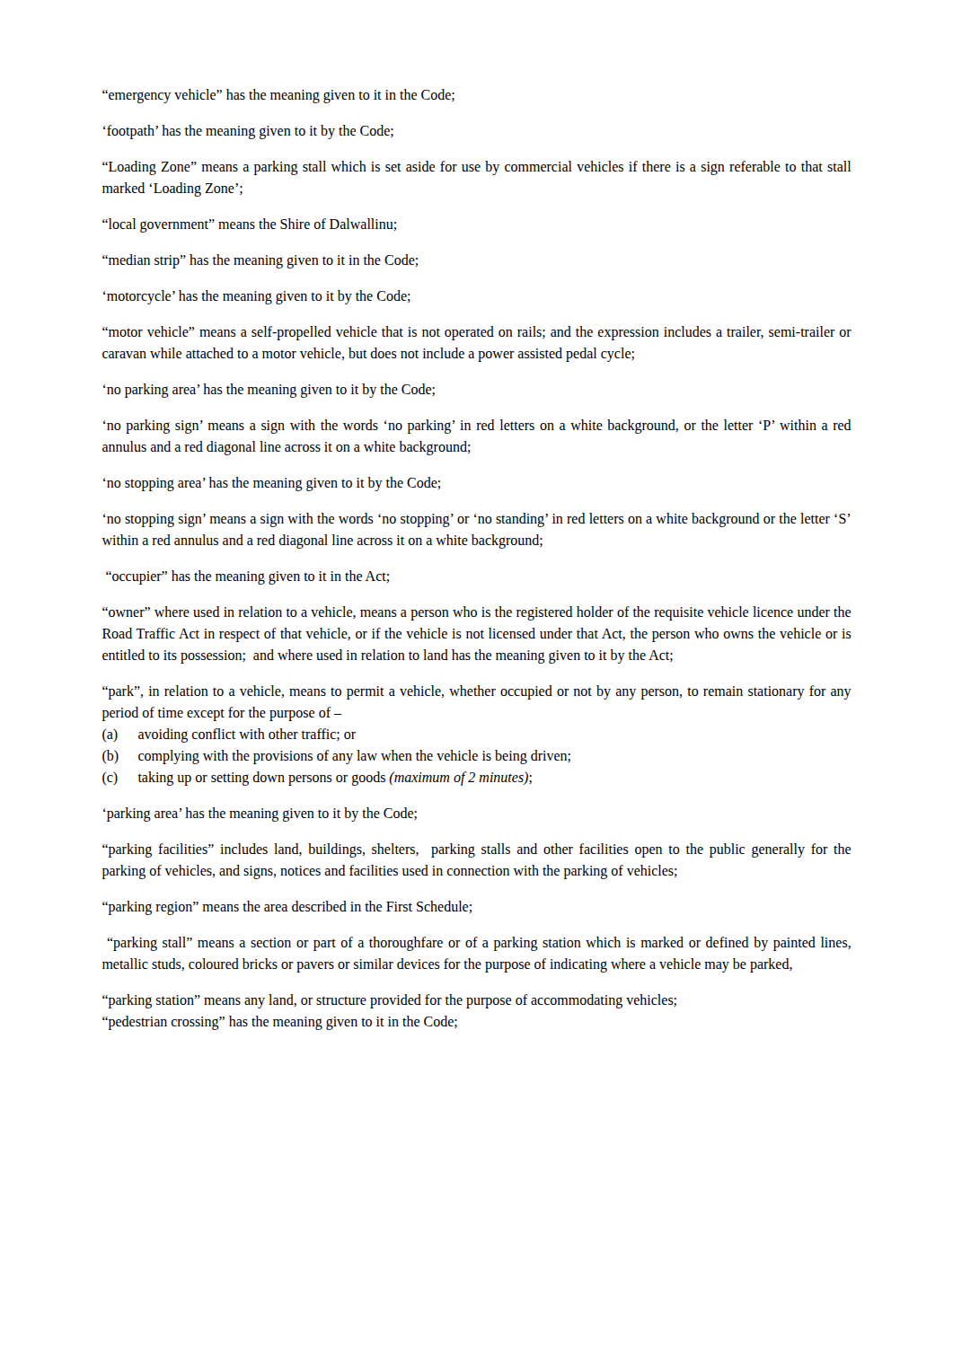“emergency vehicle” has the meaning given to it in the Code;
‘footpath’ has the meaning given to it by the Code;
“Loading Zone” means a parking stall which is set aside for use by commercial vehicles if there is a sign referable to that stall marked ‘Loading Zone’;
“local government” means the Shire of Dalwallinu;
“median strip” has the meaning given to it in the Code;
‘motorcycle’ has the meaning given to it by the Code;
“motor vehicle” means a self-propelled vehicle that is not operated on rails; and the expression includes a trailer, semi-trailer or caravan while attached to a motor vehicle, but does not include a power assisted pedal cycle;
‘no parking area’ has the meaning given to it by the Code;
‘no parking sign’ means a sign with the words ‘no parking’ in red letters on a white background, or the letter ‘P’ within a red annulus and a red diagonal line across it on a white background;
‘no stopping area’ has the meaning given to it by the Code;
‘no stopping sign’ means a sign with the words ‘no stopping’ or ‘no standing’ in red letters on a white background or the letter ‘S’ within a red annulus and a red diagonal line across it on a white background;
“occupier” has the meaning given to it in the Act;
“owner” where used in relation to a vehicle, means a person who is the registered holder of the requisite vehicle licence under the Road Traffic Act in respect of that vehicle, or if the vehicle is not licensed under that Act, the person who owns the vehicle or is entitled to its possession; and where used in relation to land has the meaning given to it by the Act;
“park”, in relation to a vehicle, means to permit a vehicle, whether occupied or not by any person, to remain stationary for any period of time except for the purpose of –
(a) avoiding conflict with other traffic; or
(b) complying with the provisions of any law when the vehicle is being driven;
(c) taking up or setting down persons or goods (maximum of 2 minutes);
‘parking area’ has the meaning given to it by the Code;
“parking facilities” includes land, buildings, shelters, parking stalls and other facilities open to the public generally for the parking of vehicles, and signs, notices and facilities used in connection with the parking of vehicles;
“parking region” means the area described in the First Schedule;
“parking stall” means a section or part of a thoroughfare or of a parking station which is marked or defined by painted lines, metallic studs, coloured bricks or pavers or similar devices for the purpose of indicating where a vehicle may be parked,
“parking station” means any land, or structure provided for the purpose of accommodating vehicles;
“pedestrian crossing” has the meaning given to it in the Code;